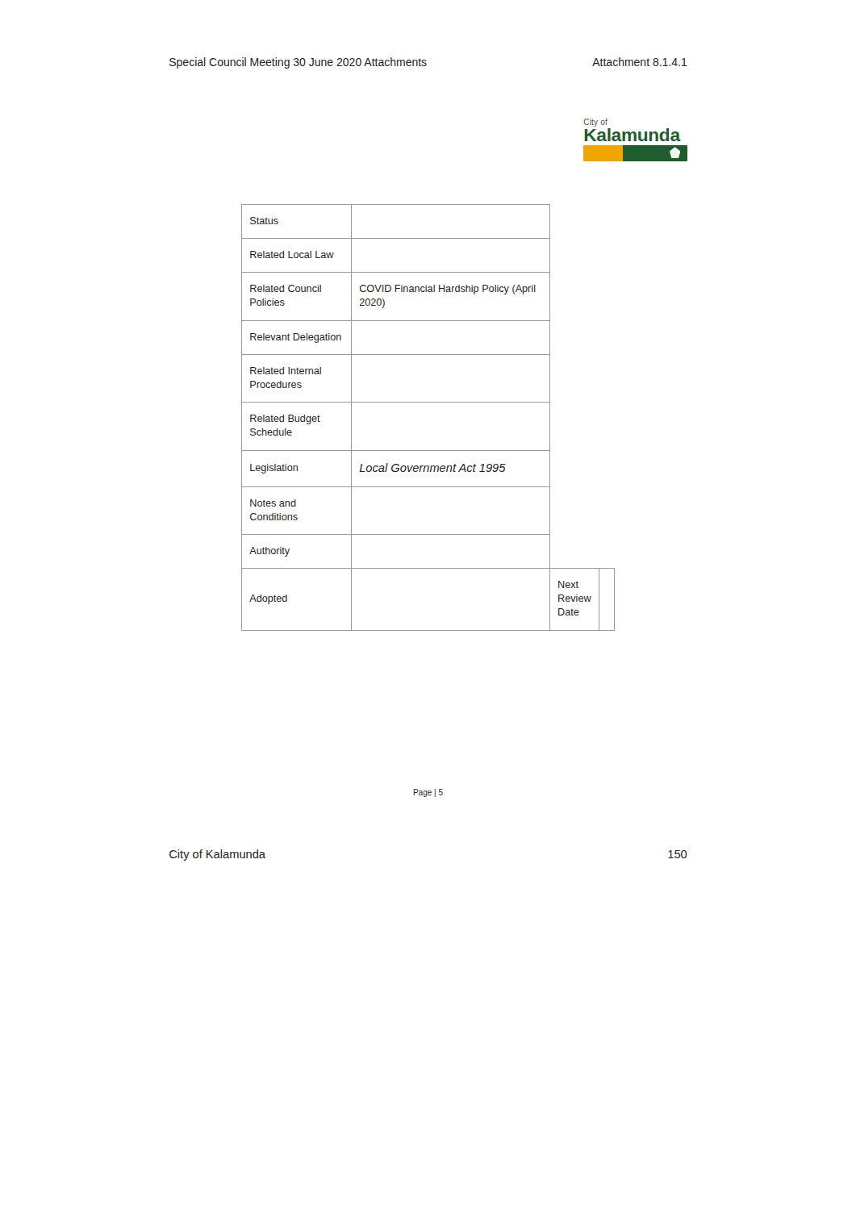Special Council Meeting 30 June 2020 Attachments
Attachment 8.1.4.1
City of
Kalamunda
| Status | |
| Related Local Law | |
| Related Council Policies | COVID Financial Hardship Policy (April 2020) |
| Relevant Delegation | |
| Related Internal Procedures | |
| Related Budget Schedule | |
| Legislation | Local Government Act 1995 |
| Notes and Conditions | |
| Authority | |
| Adopted | | Next Review Date | |
Page | 5
City of Kalamunda
150